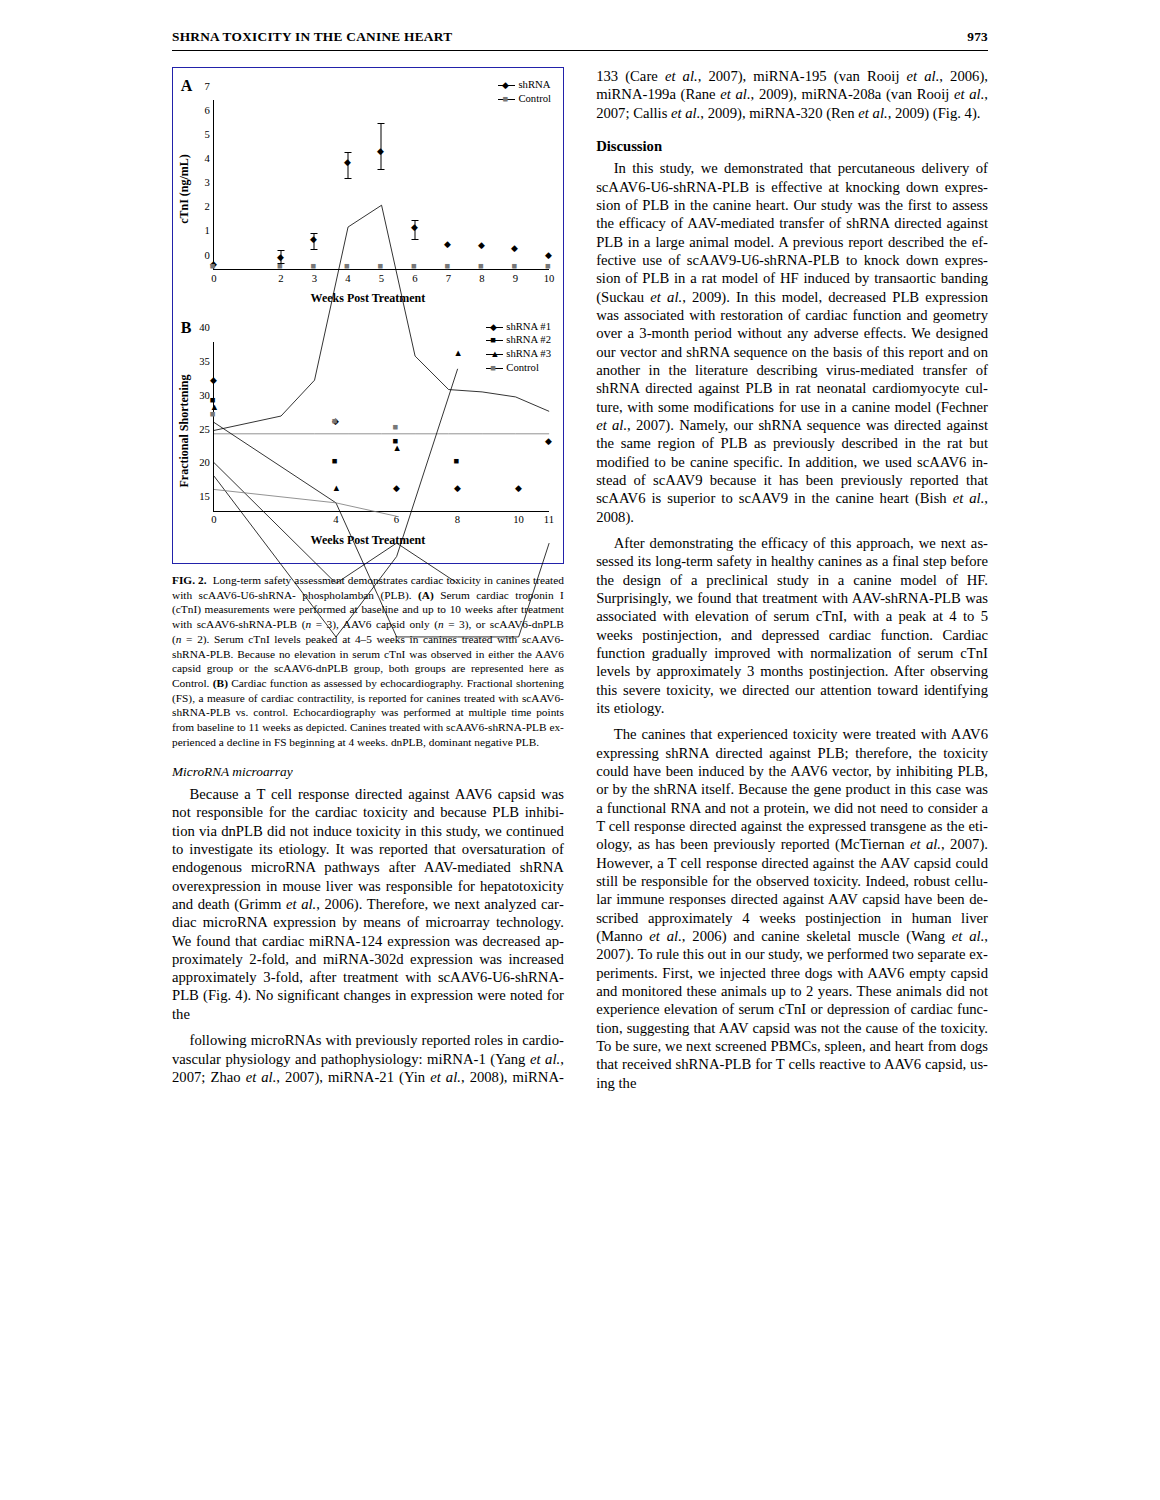shRNA toxicity in the canine heart 973
A cTnI (ng/mL)
shRNA
Control
0 1 2 3 4 5 6 7 0 2 3 4 5 6 7 8 9 10
Weeks Post Treatment
B Fractional Shortening
shRNA #1
shRNA #2
shRNA #3
Control
15 20 25 30 35 40 0 4 6 8 10 11
Weeks Post Treatment
FIG. 2. Long-term safety assessment demonstrates cardiac toxicity in canines treated with scAAV6-U6-shRNA- phospholamban (PLB). (A) Serum cardiac troponin I (cTnI) measurements were performed at baseline and up to 10 weeks after treatment with scAAV6-shRNA-PLB (n = 3), AAV6 capsid only (n = 3), or scAAV6-dnPLB (n = 2). Serum cTnI levels peaked at 4–5 weeks in canines treated with scAAV6-shRNA-PLB. Because no elevation in serum cTnI was observed in either the AAV6 capsid group or the scAAV6-dnPLB group, both groups are represented here as Control. (B) Cardiac function as assessed by echocardiography. Fractional shortening (FS), a measure of cardiac contractility, is reported for canines treated with scAAV6-shRNA-PLB vs. control. Echocardiography was performed at multiple time points from baseline to 11 weeks as depicted. Canines treated with scAAV6-shRNA-PLB experienced a decline in FS beginning at 4 weeks. dnPLB, dominant negative PLB.
MicroRNA microarray
Because a T cell response directed against AAV6 capsid was not responsible for the cardiac toxicity and because PLB inhibition via dnPLB did not induce toxicity in this study, we continued to investigate its etiology. It was reported that oversaturation of endogenous microRNA pathways after AAV-mediated shRNA overexpression in mouse liver was responsible for hepatotoxicity and death (Grimm et al., 2006). Therefore, we next analyzed cardiac microRNA expression by means of microarray technology. We found that cardiac miRNA-124 expression was decreased approximately 2-fold, and miRNA-302d expression was increased approximately 3-fold, after treatment with scAAV6-U6-shRNA-PLB (Fig. 4). No significant changes in expression were noted for the
following microRNAs with previously reported roles in cardiovascular physiology and pathophysiology: miRNA-1 (Yang et al., 2007; Zhao et al., 2007), miRNA-21 (Yin et al., 2008), miRNA-133 (Care et al., 2007), miRNA-195 (van Rooij et al., 2006), miRNA-199a (Rane et al., 2009), miRNA-208a (van Rooij et al., 2007; Callis et al., 2009), miRNA-320 (Ren et al., 2009) (Fig. 4).
Discussion
In this study, we demonstrated that percutaneous delivery of scAAV6-U6-shRNA-PLB is effective at knocking down expression of PLB in the canine heart. Our study was the first to assess the efficacy of AAV-mediated transfer of shRNA directed against PLB in a large animal model. A previous report described the effective use of scAAV9-U6-shRNA-PLB to knock down expression of PLB in a rat model of HF induced by transaortic banding (Suckau et al., 2009). In this model, decreased PLB expression was associated with restoration of cardiac function and geometry over a 3-month period without any adverse effects. We designed our vector and shRNA sequence on the basis of this report and on another in the literature describing virus-mediated transfer of shRNA directed against PLB in rat neonatal cardiomyocyte culture, with some modifications for use in a canine model (Fechner et al., 2007). Namely, our shRNA sequence was directed against the same region of PLB as previously described in the rat but modified to be canine specific. In addition, we used scAAV6 instead of scAAV9 because it has been previously reported that scAAV6 is superior to scAAV9 in the canine heart (Bish et al., 2008).
After demonstrating the efficacy of this approach, we next assessed its long-term safety in healthy canines as a final step before the design of a preclinical study in a canine model of HF. Surprisingly, we found that treatment with AAV-shRNA-PLB was associated with elevation of serum cTnI, with a peak at 4 to 5 weeks postinjection, and depressed cardiac function. Cardiac function gradually improved with normalization of serum cTnI levels by approximately 3 months postinjection. After observing this severe toxicity, we directed our attention toward identifying its etiology.
The canines that experienced toxicity were treated with AAV6 expressing shRNA directed against PLB; therefore, the toxicity could have been induced by the AAV6 vector, by inhibiting PLB, or by the shRNA itself. Because the gene product in this case was a functional RNA and not a protein, we did not need to consider a T cell response directed against the expressed transgene as the etiology, as has been previously reported (McTiernan et al., 2007). However, a T cell response directed against the AAV capsid could still be responsible for the observed toxicity. Indeed, robust cellular immune responses directed against AAV capsid have been described approximately 4 weeks postinjection in human liver (Manno et al., 2006) and canine skeletal muscle (Wang et al., 2007). To rule this out in our study, we performed two separate experiments. First, we injected three dogs with AAV6 empty capsid and monitored these animals up to 2 years. These animals did not experience elevation of serum cTnI or depression of cardiac function, suggesting that AAV capsid was not the cause of the toxicity. To be sure, we next screened PBMCs, spleen, and heart from dogs that received shRNA-PLB for T cells reactive to AAV6 capsid, using the